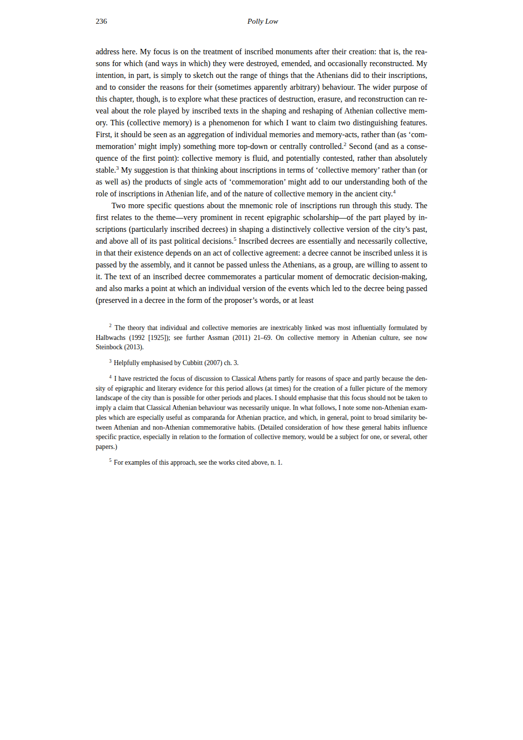236 Polly Low
address here. My focus is on the treatment of inscribed monuments after their creation: that is, the reasons for which (and ways in which) they were destroyed, emended, and occasionally reconstructed. My intention, in part, is simply to sketch out the range of things that the Athenians did to their inscriptions, and to consider the reasons for their (sometimes apparently arbitrary) behaviour. The wider purpose of this chapter, though, is to explore what these practices of destruction, erasure, and reconstruction can reveal about the role played by inscribed texts in the shaping and reshaping of Athenian collective memory. This (collective memory) is a phenomenon for which I want to claim two distinguishing features. First, it should be seen as an aggregation of individual memories and memory-acts, rather than (as ‘commemoration’ might imply) something more top-down or centrally controlled.2 Second (and as a consequence of the first point): collective memory is fluid, and potentially contested, rather than absolutely stable.3 My suggestion is that thinking about inscriptions in terms of ‘collective memory’ rather than (or as well as) the products of single acts of ‘commemoration’ might add to our understanding both of the role of inscriptions in Athenian life, and of the nature of collective memory in the ancient city.4
Two more specific questions about the mnemonic role of inscriptions run through this study. The first relates to the theme—very prominent in recent epigraphic scholarship—of the part played by inscriptions (particularly inscribed decrees) in shaping a distinctively collective version of the city’s past, and above all of its past political decisions.5 Inscribed decrees are essentially and necessarily collective, in that their existence depends on an act of collective agreement: a decree cannot be inscribed unless it is passed by the assembly, and it cannot be passed unless the Athenians, as a group, are willing to assent to it. The text of an inscribed decree commemorates a particular moment of democratic decision-making, and also marks a point at which an individual version of the events which led to the decree being passed (preserved in a decree in the form of the proposer’s words, or at least
2 The theory that individual and collective memories are inextricably linked was most influentially formulated by Halbwachs (1992 [1925]); see further Assman (2011) 21–69. On collective memory in Athenian culture, see now Steinbock (2013).
3 Helpfully emphasised by Cubbitt (2007) ch. 3.
4 I have restricted the focus of discussion to Classical Athens partly for reasons of space and partly because the density of epigraphic and literary evidence for this period allows (at times) for the creation of a fuller picture of the memory landscape of the city than is possible for other periods and places. I should emphasise that this focus should not be taken to imply a claim that Classical Athenian behaviour was necessarily unique. In what follows, I note some non-Athenian examples which are especially useful as comparanda for Athenian practice, and which, in general, point to broad similarity between Athenian and non-Athenian commemorative habits. (Detailed consideration of how these general habits influence specific practice, especially in relation to the formation of collective memory, would be a subject for one, or several, other papers.)
5 For examples of this approach, see the works cited above, n. 1.